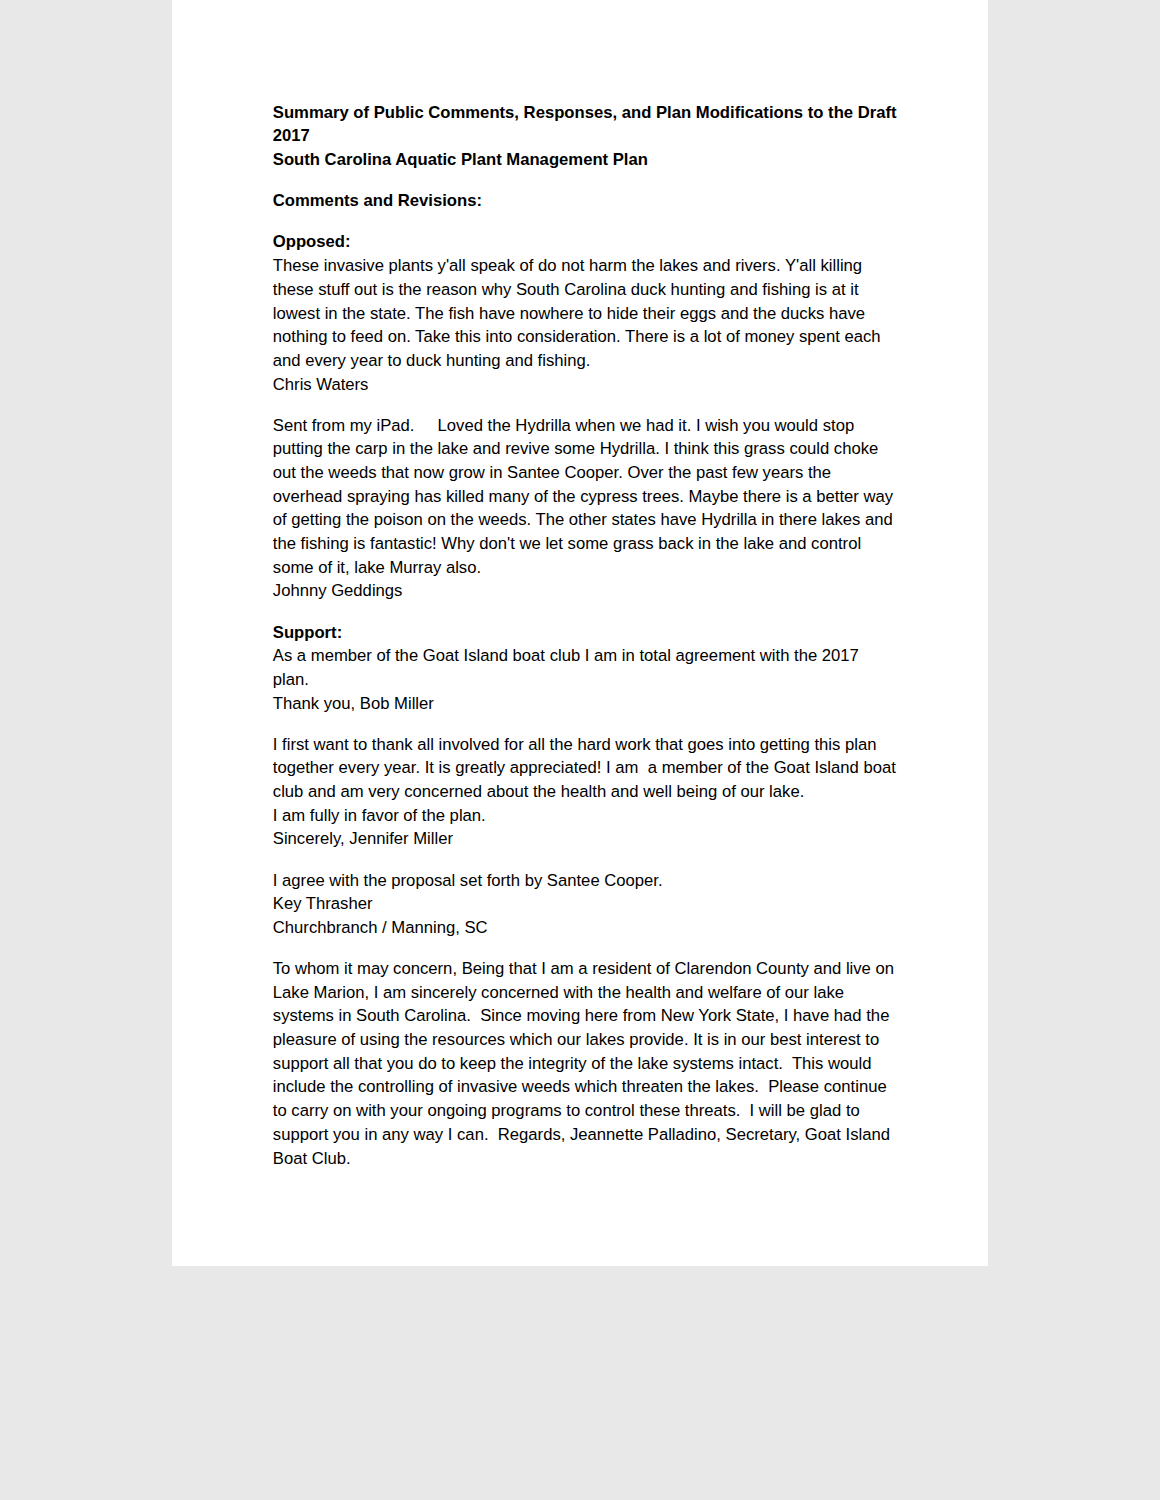Summary of Public Comments, Responses, and Plan Modifications to the Draft 2017
South Carolina Aquatic Plant Management Plan
Comments and Revisions:
Opposed:
These invasive plants y'all speak of do not harm the lakes and rivers. Y'all killing these stuff out is the reason why South Carolina duck hunting and fishing is at it lowest in the state. The fish have nowhere to hide their eggs and the ducks have nothing to feed on. Take this into consideration. There is a lot of money spent each and every year to duck hunting and fishing.
Chris Waters
Sent from my iPad. Loved the Hydrilla when we had it. I wish you would stop putting the carp in the lake and revive some Hydrilla. I think this grass could choke out the weeds that now grow in Santee Cooper. Over the past few years the overhead spraying has killed many of the cypress trees. Maybe there is a better way of getting the poison on the weeds. The other states have Hydrilla in there lakes and the fishing is fantastic! Why don't we let some grass back in the lake and control some of it, lake Murray also.
Johnny Geddings
Support:
As a member of the Goat Island boat club I am in total agreement with the 2017 plan.
Thank you, Bob Miller
I first want to thank all involved for all the hard work that goes into getting this plan together every year. It is greatly appreciated! I am a member of the Goat Island boat club and am very concerned about the health and well being of our lake.
I am fully in favor of the plan.
Sincerely, Jennifer Miller
I agree with the proposal set forth by Santee Cooper.
Key Thrasher
Churchbranch / Manning, SC
To whom it may concern, Being that I am a resident of Clarendon County and live on Lake Marion, I am sincerely concerned with the health and welfare of our lake systems in South Carolina. Since moving here from New York State, I have had the pleasure of using the resources which our lakes provide. It is in our best interest to support all that you do to keep the integrity of the lake systems intact. This would include the controlling of invasive weeds which threaten the lakes. Please continue to carry on with your ongoing programs to control these threats. I will be glad to support you in any way I can. Regards, Jeannette Palladino, Secretary, Goat Island Boat Club.